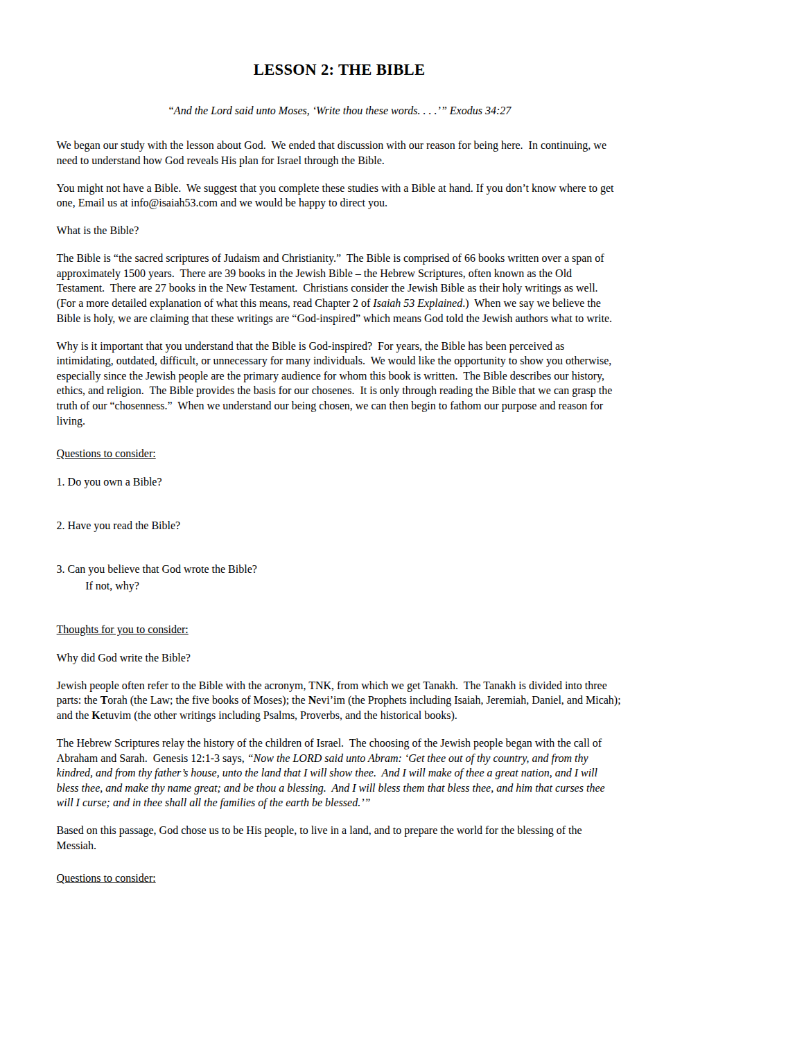LESSON 2: THE BIBLE
“And the Lord said unto Moses, ‘Write thou these words. . . .’” Exodus 34:27
We began our study with the lesson about God. We ended that discussion with our reason for being here. In continuing, we need to understand how God reveals His plan for Israel through the Bible.
You might not have a Bible. We suggest that you complete these studies with a Bible at hand. If you don’t know where to get one, Email us at info@isaiah53.com and we would be happy to direct you.
What is the Bible?
The Bible is “the sacred scriptures of Judaism and Christianity.” The Bible is comprised of 66 books written over a span of approximately 1500 years. There are 39 books in the Jewish Bible – the Hebrew Scriptures, often known as the Old Testament. There are 27 books in the New Testament. Christians consider the Jewish Bible as their holy writings as well. (For a more detailed explanation of what this means, read Chapter 2 of Isaiah 53 Explained.) When we say we believe the Bible is holy, we are claiming that these writings are “God-inspired” which means God told the Jewish authors what to write.
Why is it important that you understand that the Bible is God-inspired? For years, the Bible has been perceived as intimidating, outdated, difficult, or unnecessary for many individuals. We would like the opportunity to show you otherwise, especially since the Jewish people are the primary audience for whom this book is written. The Bible describes our history, ethics, and religion. The Bible provides the basis for our chosenes. It is only through reading the Bible that we can grasp the truth of our “chosenness.” When we understand our being chosen, we can then begin to fathom our purpose and reason for living.
Questions to consider:
1. Do you own a Bible?
2. Have you read the Bible?
3. Can you believe that God wrote the Bible? If not, why?
Thoughts for you to consider:
Why did God write the Bible?
Jewish people often refer to the Bible with the acronym, TNK, from which we get Tanakh. The Tanakh is divided into three parts: the Torah (the Law; the five books of Moses); the Nevi’im (the Prophets including Isaiah, Jeremiah, Daniel, and Micah); and the Ketuvim (the other writings including Psalms, Proverbs, and the historical books).
The Hebrew Scriptures relay the history of the children of Israel. The choosing of the Jewish people began with the call of Abraham and Sarah. Genesis 12:1-3 says, “Now the LORD said unto Abram: ‘Get thee out of thy country, and from thy kindred, and from thy father’s house, unto the land that I will show thee. And I will make of thee a great nation, and I will bless thee, and make thy name great; and be thou a blessing. And I will bless them that bless thee, and him that curses thee will I curse; and in thee shall all the families of the earth be blessed.’”
Based on this passage, God chose us to be His people, to live in a land, and to prepare the world for the blessing of the Messiah.
Questions to consider: